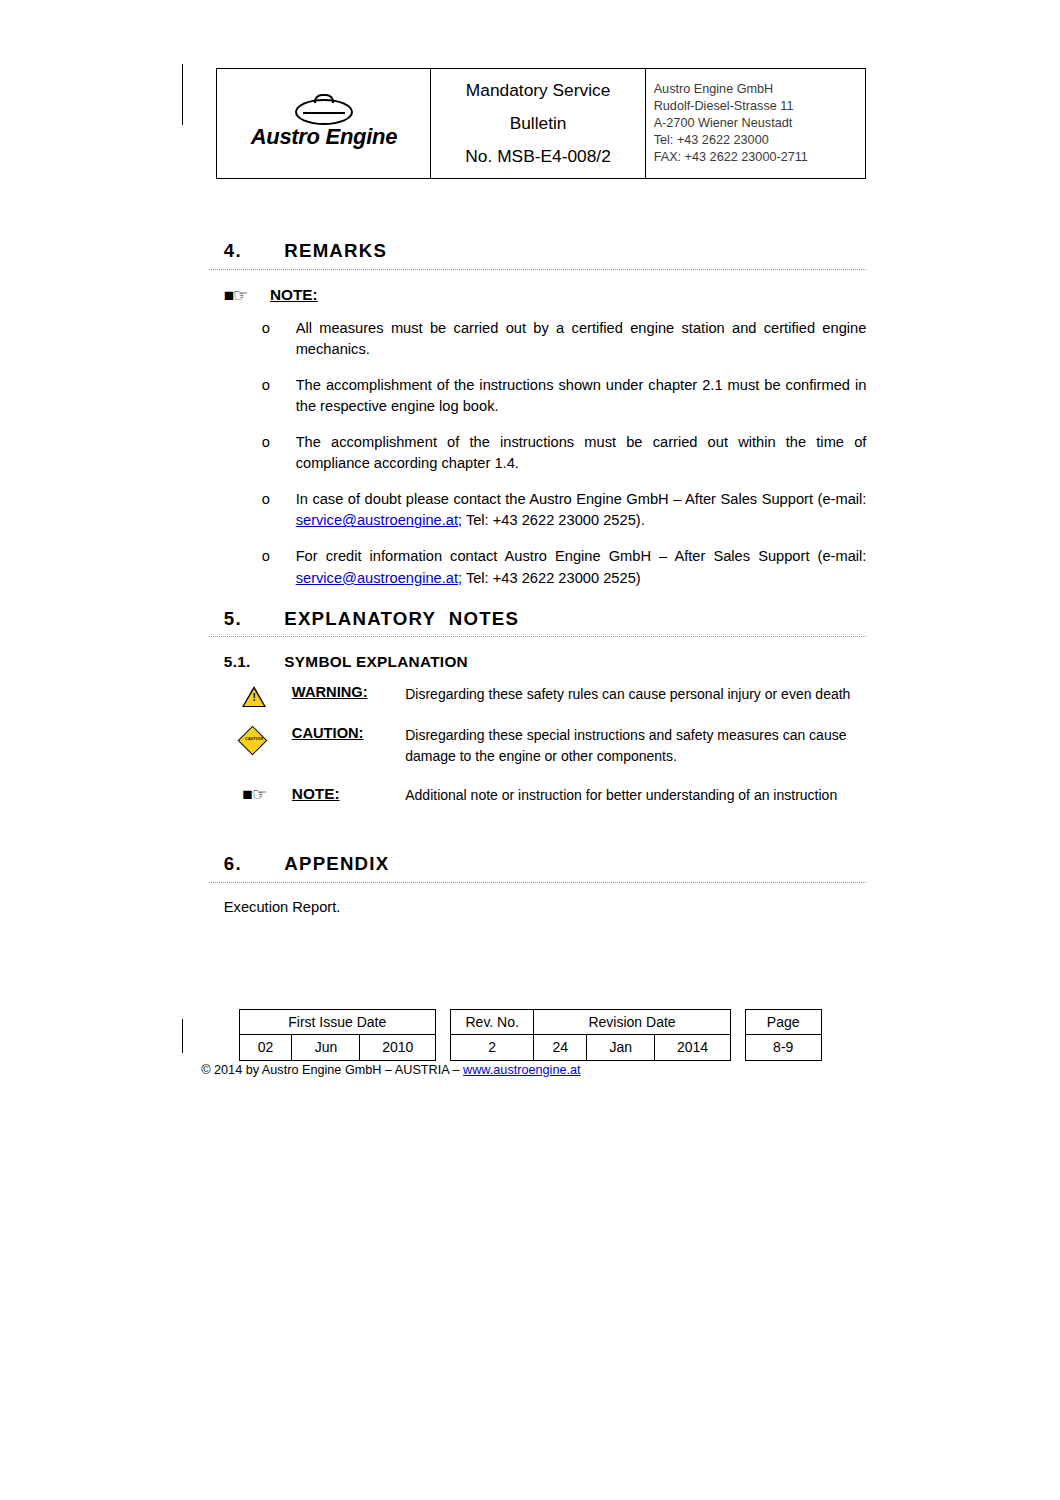Austro Engine
Mandatory Service Bulletin
No. MSB-E4-008/2
Austro Engine GmbH
Rudolf-Diesel-Strasse 11
A-2700 Wiener Neustadt
Tel: +43 2622 23000
FAX: +43 2622 23000-2711
4. REMARKS
■☞ NOTE:
All measures must be carried out by a certified engine station and certified engine mechanics.
The accomplishment of the instructions shown under chapter 2.1 must be confirmed in the respective engine log book.
The accomplishment of the instructions must be carried out within the time of compliance according chapter 1.4.
In case of doubt please contact the Austro Engine GmbH – After Sales Support (e-mail: service@austroengine.at; Tel: +43 2622 23000 2525).
For credit information contact Austro Engine GmbH – After Sales Support (e-mail: service@austroengine.at; Tel: +43 2622 23000 2525)
5. EXPLANATORY NOTES
5.1. SYMBOL EXPLANATION
!
WARNING:
Disregarding these safety rules can cause personal injury or even death
CAUTION
CAUTION:
Disregarding these special instructions and safety measures can cause damage to the engine or other components.
■☞
NOTE:
Additional note or instruction for better understanding of an instruction
6. APPENDIX
Execution Report.
| First Issue Date | | Rev. No. | Revision Date | | Page |
| 02 | Jun | 2010 | | 2 | 24 | Jan | 2014 | | 8-9 |
© 2014 by Austro Engine GmbH – AUSTRIA – www.austroengine.at